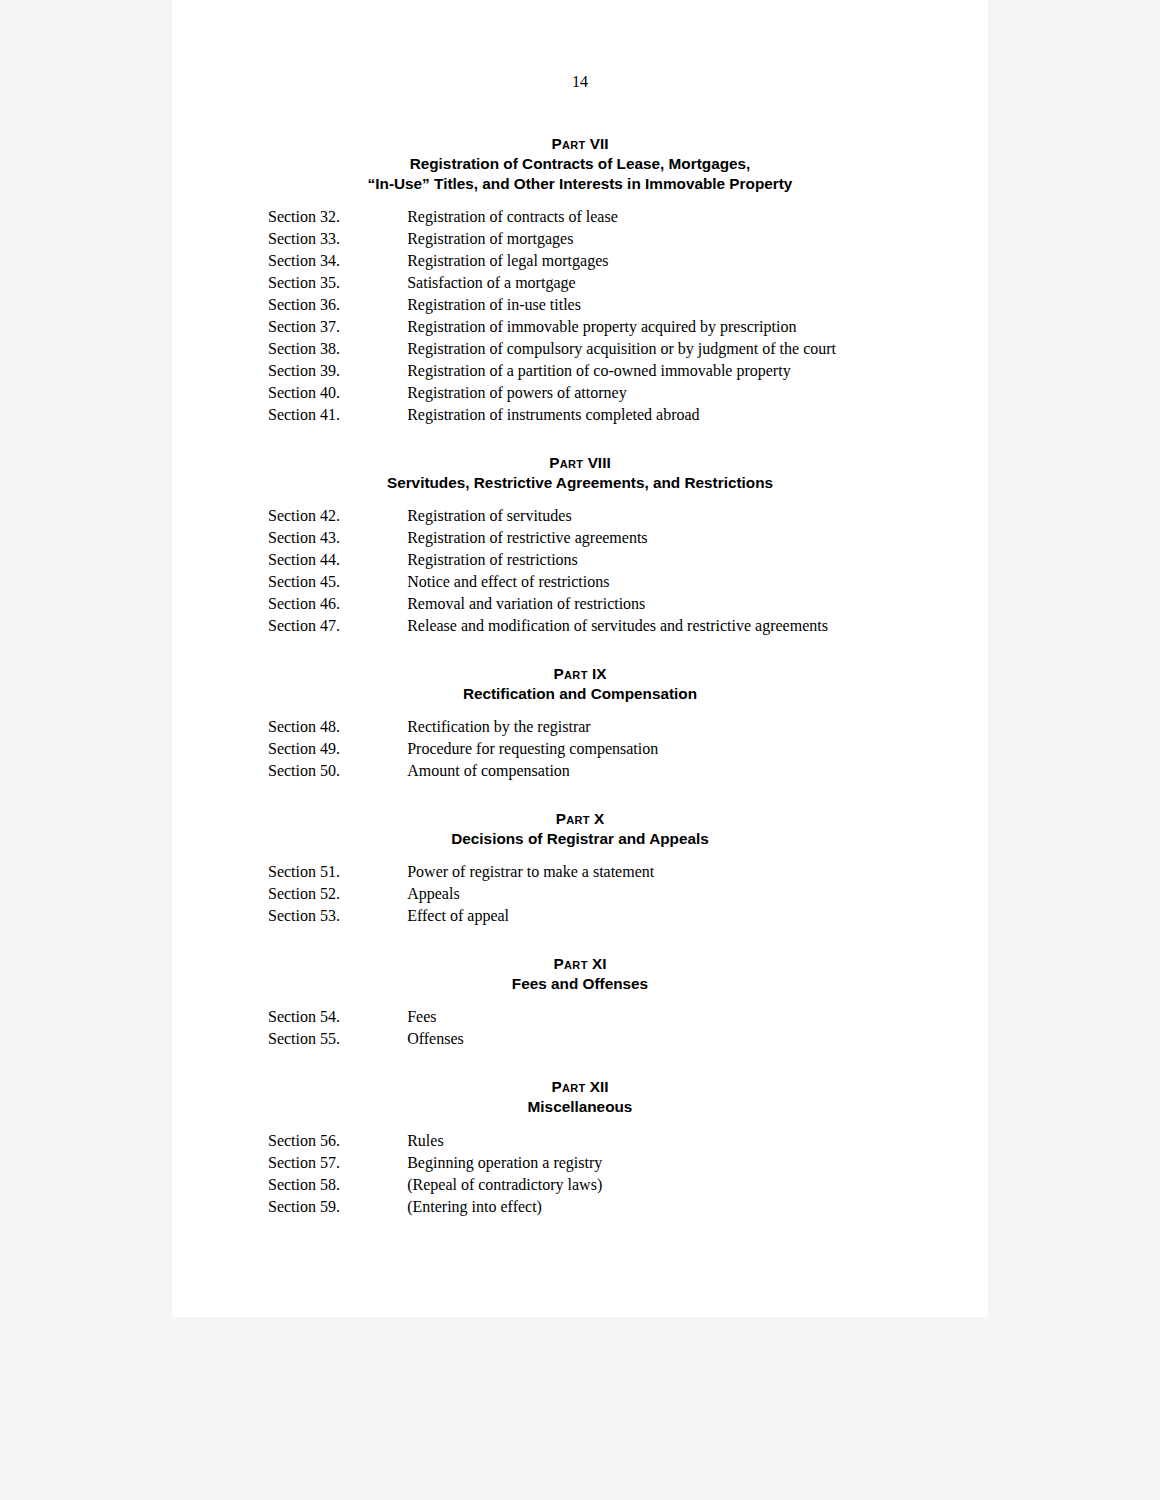14
Part VII
Registration of Contracts of Lease, Mortgages, “In-Use” Titles, and Other Interests in Immovable Property
| Section 32. | Registration of contracts of lease |
| Section 33. | Registration of mortgages |
| Section 34. | Registration of legal mortgages |
| Section 35. | Satisfaction of a mortgage |
| Section 36. | Registration of in-use titles |
| Section 37. | Registration of immovable property acquired by prescription |
| Section 38. | Registration of compulsory acquisition or by judgment of the court |
| Section 39. | Registration of a partition of co-owned immovable property |
| Section 40. | Registration of powers of attorney |
| Section 41. | Registration of instruments completed abroad |
Part VIII
Servitudes, Restrictive Agreements, and Restrictions
| Section 42. | Registration of servitudes |
| Section 43. | Registration of restrictive agreements |
| Section 44. | Registration of restrictions |
| Section 45. | Notice and effect of restrictions |
| Section 46. | Removal and variation of restrictions |
| Section 47. | Release and modification of servitudes and restrictive agreements |
Part IX
Rectification and Compensation
| Section 48. | Rectification by the registrar |
| Section 49. | Procedure for requesting compensation |
| Section 50. | Amount of compensation |
Part X
Decisions of Registrar and Appeals
| Section 51. | Power of registrar to make a statement |
| Section 52. | Appeals |
| Section 53. | Effect of appeal |
Part XI
Fees and Offenses
| Section 54. | Fees |
| Section 55. | Offenses |
Part XII
Miscellaneous
| Section 56. | Rules |
| Section 57. | Beginning operation a registry |
| Section 58. | (Repeal of contradictory laws) |
| Section 59. | (Entering into effect) |